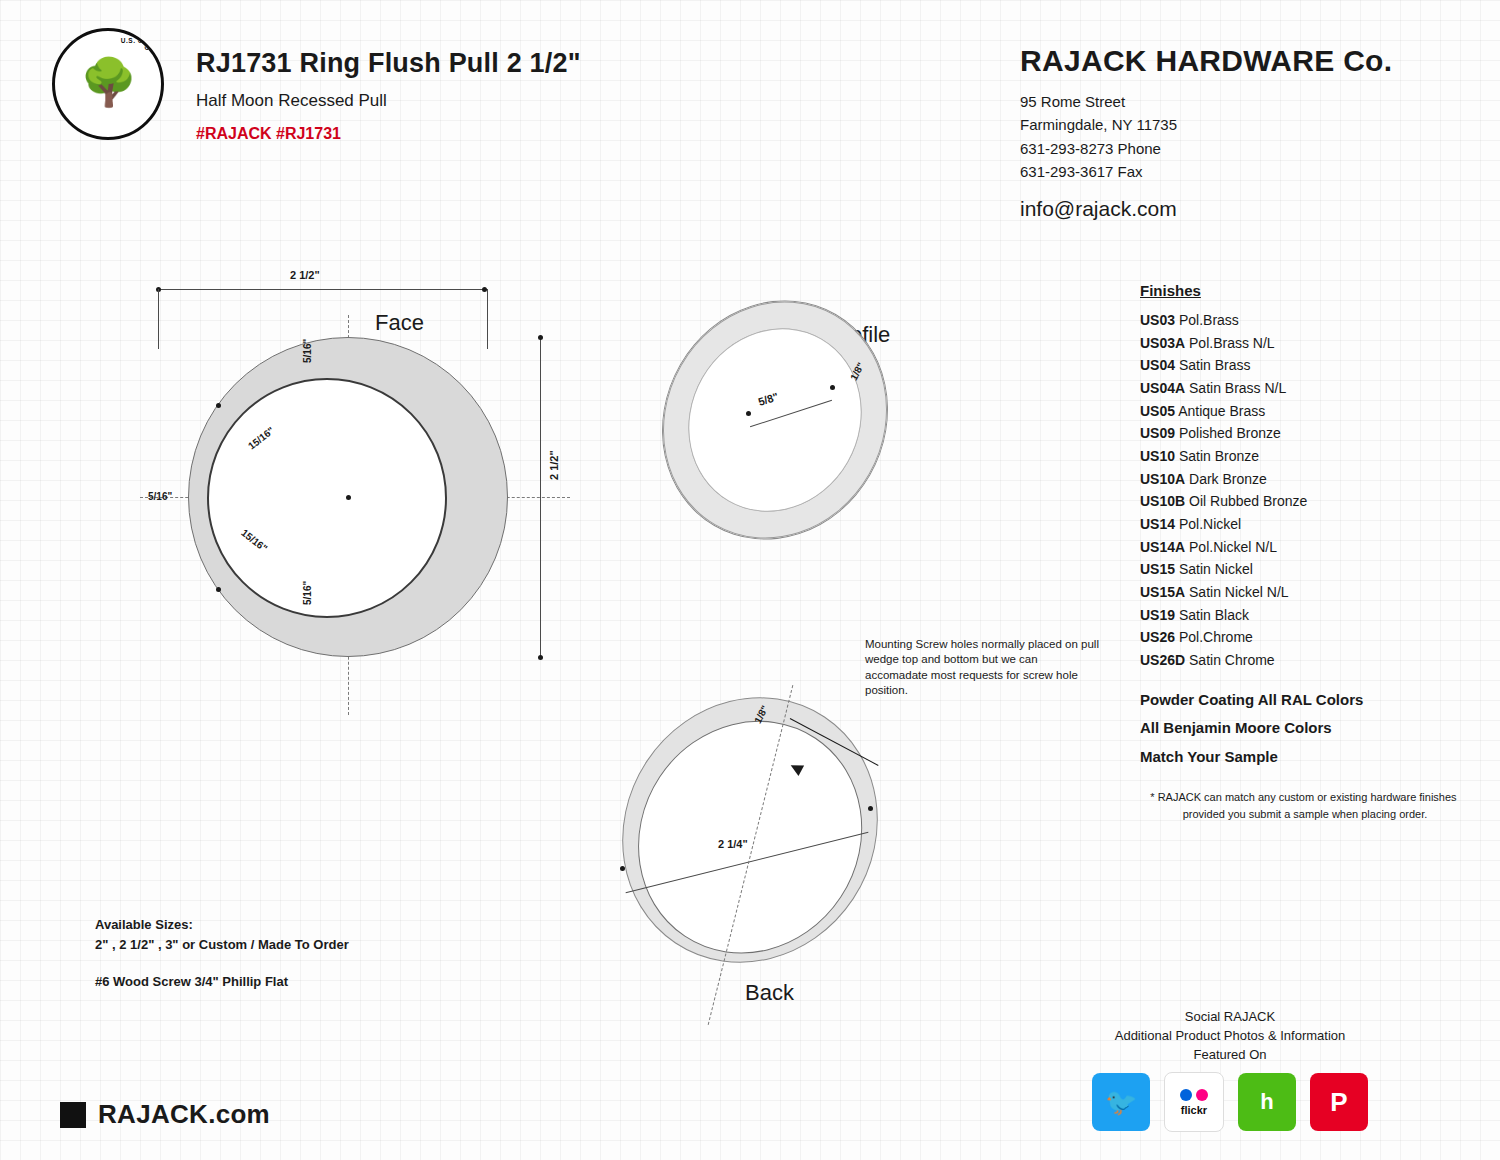U.S. GREEN BUILDING COUNCIL MEMBER
🌳
RJ1731 Ring Flush Pull 2 1/2"
Half Moon Recessed Pull
#RAJACK #RJ1731
RAJACK HARDWARE Co.
95 Rome Street
Farmingdale, NY 11735
631-293-8273 Phone
631-293-3617 Fax
info@rajack.com
Face
2 1/2"
2 1/2"
1 7/8"
5/16"
5/16"
5/16"
15/16"
15/16"
Profile
5/8"
1/8"
Back
2 1/4"
1/8"
Mounting Screw holes normally placed on pull wedge top and bottom but we can accomadate most requests for screw hole position.
Finishes
US03 Pol.Brass
US03A Pol.Brass N/L
US04 Satin Brass
US04A Satin Brass N/L
US05 Antique Brass
US09 Polished Bronze
US10 Satin Bronze
US10A Dark Bronze
US10B Oil Rubbed Bronze
US14 Pol.Nickel
US14A Pol.Nickel N/L
US15 Satin Nickel
US15A Satin Nickel N/L
US19 Satin Black
US26 Pol.Chrome
US26D Satin Chrome
Powder Coating All RAL Colors
All Benjamin Moore Colors
Match Your Sample
* RAJACK can match any custom or existing hardware finishes provided you submit a sample when placing order.
Available Sizes:
2" , 2 1/2" , 3" or Custom / Made To Order
#6 Wood Screw 3/4" Phillip Flat
RAJACK.com
Social RAJACK
Additional Product Photos & Information
Featured On
🐦
flickr
h
P